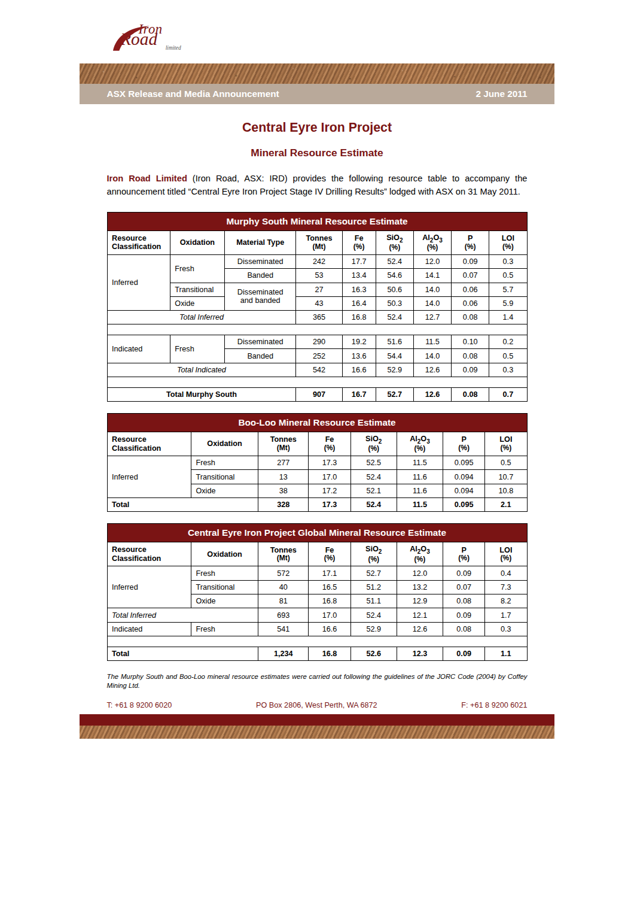Iron Road limited
ASX Release and Media Announcement 2 June 2011
Central Eyre Iron Project
Mineral Resource Estimate
Iron Road Limited (Iron Road, ASX: IRD) provides the following resource table to accompany the announcement titled “Central Eyre Iron Project Stage IV Drilling Results” lodged with ASX on 31 May 2011.
Murphy South Mineral Resource Estimate
| Resource Classification | Oxidation | Material Type | Tonnes (Mt) | Fe (%) | SiO 2 (%) | Al 2 O 3 (%) | P (%) | LOI (%) |
| --- | --- | --- | --- | --- | --- | --- | --- | --- |
| Inferred | Fresh | Disseminated | 242 | 17.7 | 52.4 | 12.0 | 0.09 | 0.3 |
| Banded | 53 | 13.4 | 54.6 | 14.1 | 0.07 | 0.5 |
| Transitional | Disseminated and banded | 27 | 16.3 | 50.6 | 14.0 | 0.06 | 5.7 |
| Oxide | 43 | 16.4 | 50.3 | 14.0 | 0.06 | 5.9 |
| Total Inferred | 365 | 16.8 | 52.4 | 12.7 | 0.08 | 1.4 |
| Indicated | Fresh | Disseminated | 290 | 19.2 | 51.6 | 11.5 | 0.10 | 0.2 |
| Banded | 252 | 13.6 | 54.4 | 14.0 | 0.08 | 0.5 |
| Total Indicated | 542 | 16.6 | 52.9 | 12.6 | 0.09 | 0.3 |
| Total Murphy South | 907 | 16.7 | 52.7 | 12.6 | 0.08 | 0.7 |
Boo-Loo Mineral Resource Estimate
| Resource Classification | Oxidation | Tonnes (Mt) | Fe (%) | SiO 2 (%) | Al 2 O 3 (%) | P (%) | LOI (%) |
| --- | --- | --- | --- | --- | --- | --- | --- |
| Inferred | Fresh | 277 | 17.3 | 52.5 | 11.5 | 0.095 | 0.5 |
| Transitional | 13 | 17.0 | 52.4 | 11.6 | 0.094 | 10.7 |
| Oxide | 38 | 17.2 | 52.1 | 11.6 | 0.094 | 10.8 |
| Total | 328 | 17.3 | 52.4 | 11.5 | 0.095 | 2.1 |
Central Eyre Iron Project Global Mineral Resource Estimate
| Resource Classification | Oxidation | Tonnes (Mt) | Fe (%) | SiO 2 (%) | Al 2 O 3 (%) | P (%) | LOI (%) |
| --- | --- | --- | --- | --- | --- | --- | --- |
| Inferred | Fresh | 572 | 17.1 | 52.7 | 12.0 | 0.09 | 0.4 |
| Transitional | 40 | 16.5 | 51.2 | 13.2 | 0.07 | 7.3 |
| Oxide | 81 | 16.8 | 51.1 | 12.9 | 0.08 | 8.2 |
| Total Inferred | 693 | 17.0 | 52.4 | 12.1 | 0.09 | 1.7 |
| Indicated | Fresh | 541 | 16.6 | 52.9 | 12.6 | 0.08 | 0.3 |
| Total | 1,234 | 16.8 | 52.6 | 12.3 | 0.09 | 1.1 |
The Murphy South and Boo-Loo mineral resource estimates were carried out following the guidelines of the JORC Code (2004) by Coffey Mining Ltd.
T: +61 8 9200 6020 PO Box 2806, West Perth, WA 6872 F: +61 8 9200 6021